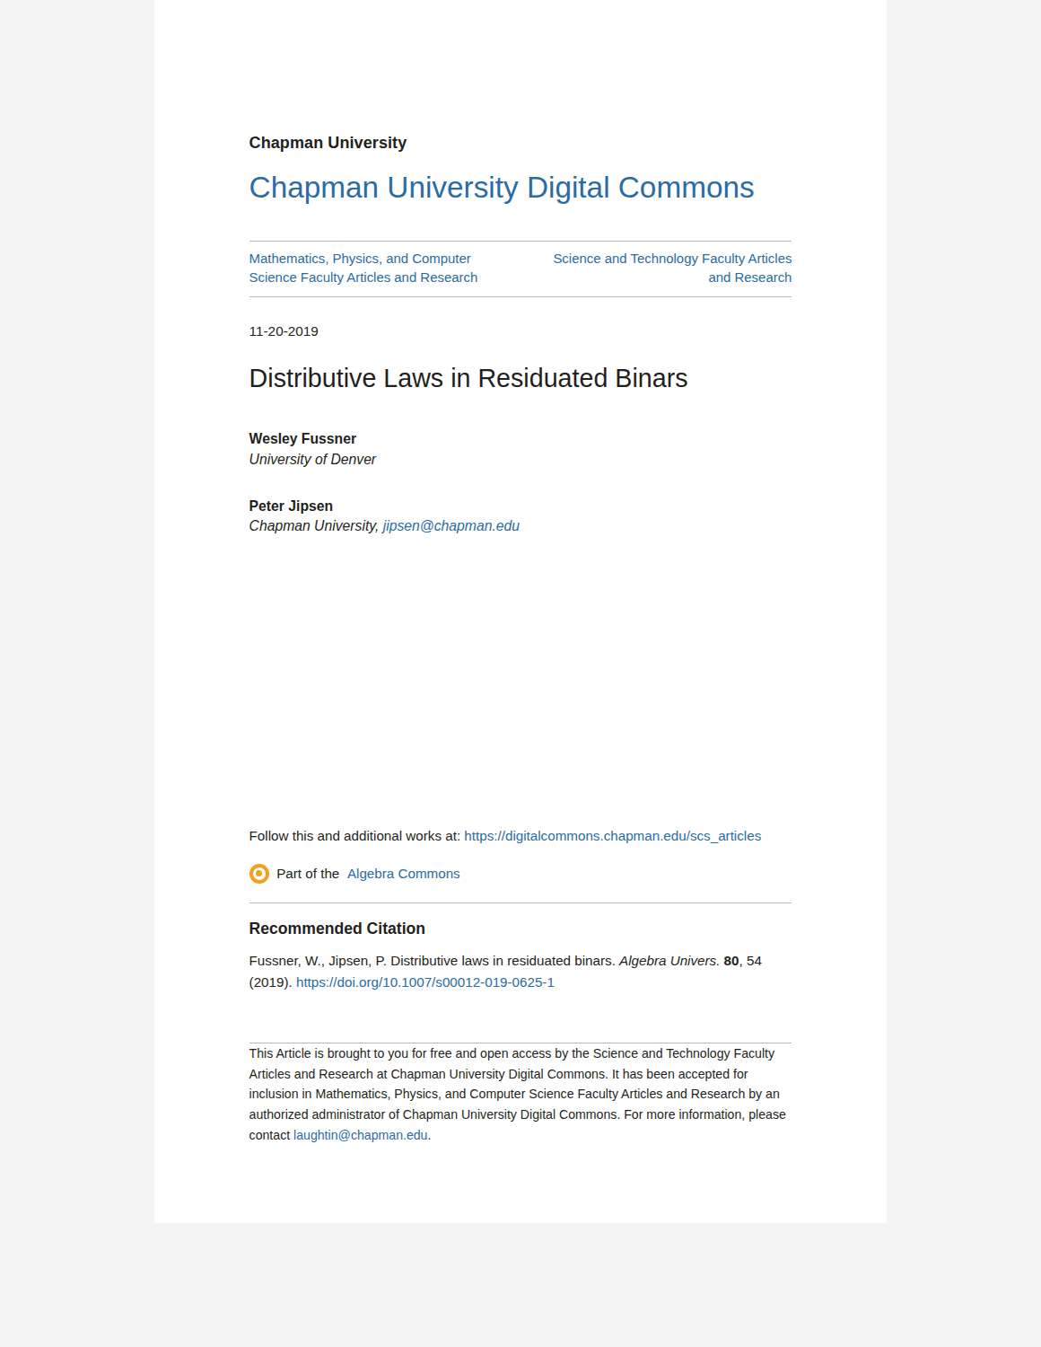Chapman University
Chapman University Digital Commons
Mathematics, Physics, and Computer Science Faculty Articles and Research
Science and Technology Faculty Articles and Research
11-20-2019
Distributive Laws in Residuated Binars
Wesley Fussner University of Denver
Peter Jipsen Chapman University, jipsen@chapman.edu
Follow this and additional works at: https://digitalcommons.chapman.edu/scs_articles
Part of the Algebra Commons
Recommended Citation
Fussner, W., Jipsen, P. Distributive laws in residuated binars. Algebra Univers. 80, 54 (2019). https://doi.org/10.1007/s00012-019-0625-1
This Article is brought to you for free and open access by the Science and Technology Faculty Articles and Research at Chapman University Digital Commons. It has been accepted for inclusion in Mathematics, Physics, and Computer Science Faculty Articles and Research by an authorized administrator of Chapman University Digital Commons. For more information, please contact laughtin@chapman.edu.